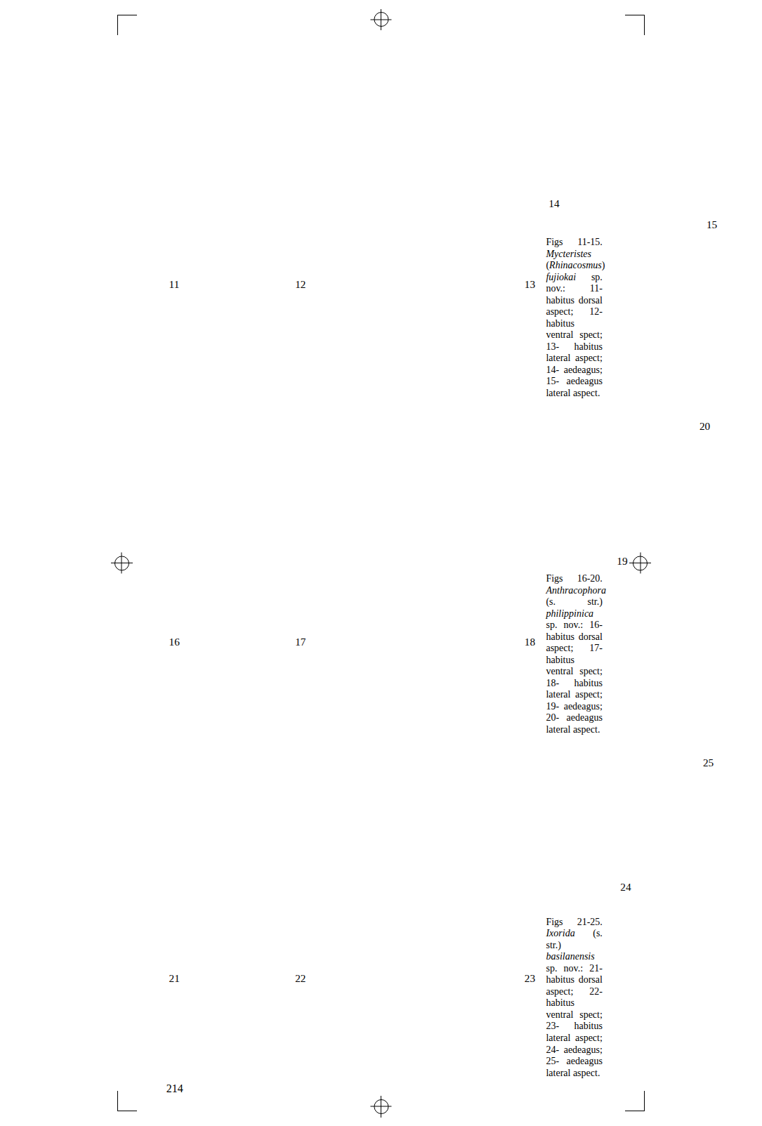11
12
13
14
15
Figs 11-15. Mycteristes (Rhinacosmus) fujiokai sp. nov.: 11- habitus dorsal aspect; 12- habitus ventral spect; 13- habitus lateral aspect; 14- aedeagus; 15- aedeagus lateral aspect.
16
17
18
19
20
Figs 16-20. Anthracophora (s. str.) philippinica sp. nov.: 16- habitus dorsal aspect; 17- habitus ventral spect; 18- habitus lateral aspect; 19- aedeagus; 20- aedeagus lateral aspect.
21
22
23
24
25
Figs 21-25. Ixorida (s. str.) basilanensis sp. nov.: 21- habitus dorsal aspect; 22- habitus ventral spect; 23- habitus lateral aspect; 24- aedeagus; 25- aedeagus lateral aspect.
214